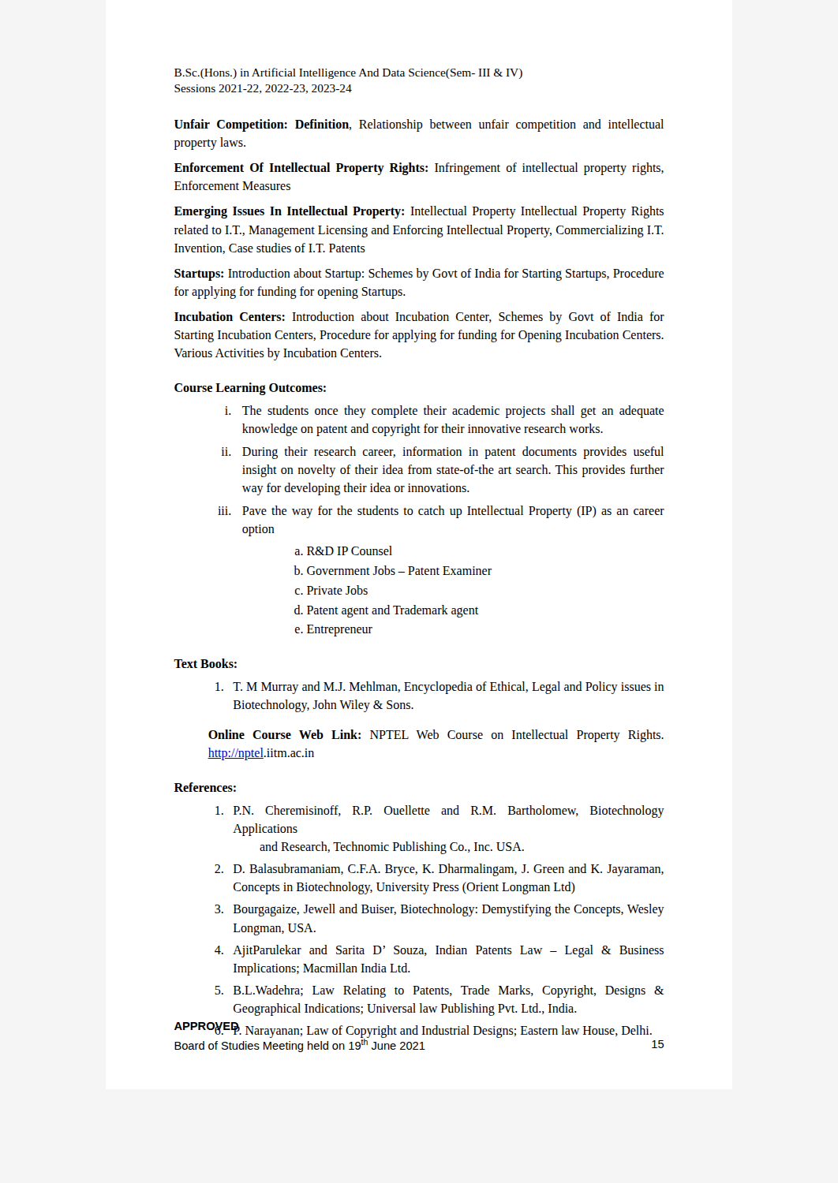B.Sc.(Hons.) in Artificial Intelligence And Data Science(Sem- III & IV)
Sessions 2021-22, 2022-23, 2023-24
Unfair Competition: Definition, Relationship between unfair competition and intellectual property laws.
Enforcement Of Intellectual Property Rights: Infringement of intellectual property rights, Enforcement Measures
Emerging Issues In Intellectual Property: Intellectual Property Intellectual Property Rights related to I.T., Management Licensing and Enforcing Intellectual Property, Commercializing I.T. Invention, Case studies of I.T. Patents
Startups: Introduction about Startup: Schemes by Govt of India for Starting Startups, Procedure for applying for funding for opening Startups.
Incubation Centers: Introduction about Incubation Center, Schemes by Govt of India for Starting Incubation Centers, Procedure for applying for funding for Opening Incubation Centers. Various Activities by Incubation Centers.
Course Learning Outcomes:
The students once they complete their academic projects shall get an adequate knowledge on patent and copyright for their innovative research works.
During their research career, information in patent documents provides useful insight on novelty of their idea from state-of-the art search. This provides further way for developing their idea or innovations.
Pave the way for the students to catch up Intellectual Property (IP) as an career option
R&D IP Counsel
Government Jobs – Patent Examiner
Private Jobs
Patent agent and Trademark agent
Entrepreneur
Text Books:
T. M Murray and M.J. Mehlman, Encyclopedia of Ethical, Legal and Policy issues in Biotechnology, John Wiley & Sons.
Online Course Web Link: NPTEL Web Course on Intellectual Property Rights. http://nptel.iitm.ac.in
References:
P.N. Cheremisinoff, R.P. Ouellette and R.M. Bartholomew, Biotechnology Applications
and Research, Technomic Publishing Co., Inc. USA.
D. Balasubramaniam, C.F.A. Bryce, K. Dharmalingam, J. Green and K. Jayaraman, Concepts in Biotechnology, University Press (Orient Longman Ltd)
Bourgagaize, Jewell and Buiser, Biotechnology: Demystifying the Concepts, Wesley Longman, USA.
AjitParulekar and Sarita D’ Souza, Indian Patents Law – Legal & Business Implications; Macmillan India Ltd.
B.L.Wadehra; Law Relating to Patents, Trade Marks, Copyright, Designs & Geographical Indications; Universal law Publishing Pvt. Ltd., India.
P. Narayanan; Law of Copyright and Industrial Designs; Eastern law House, Delhi.
APPROVED
Board of Studies Meeting held on 19th June 2021 15